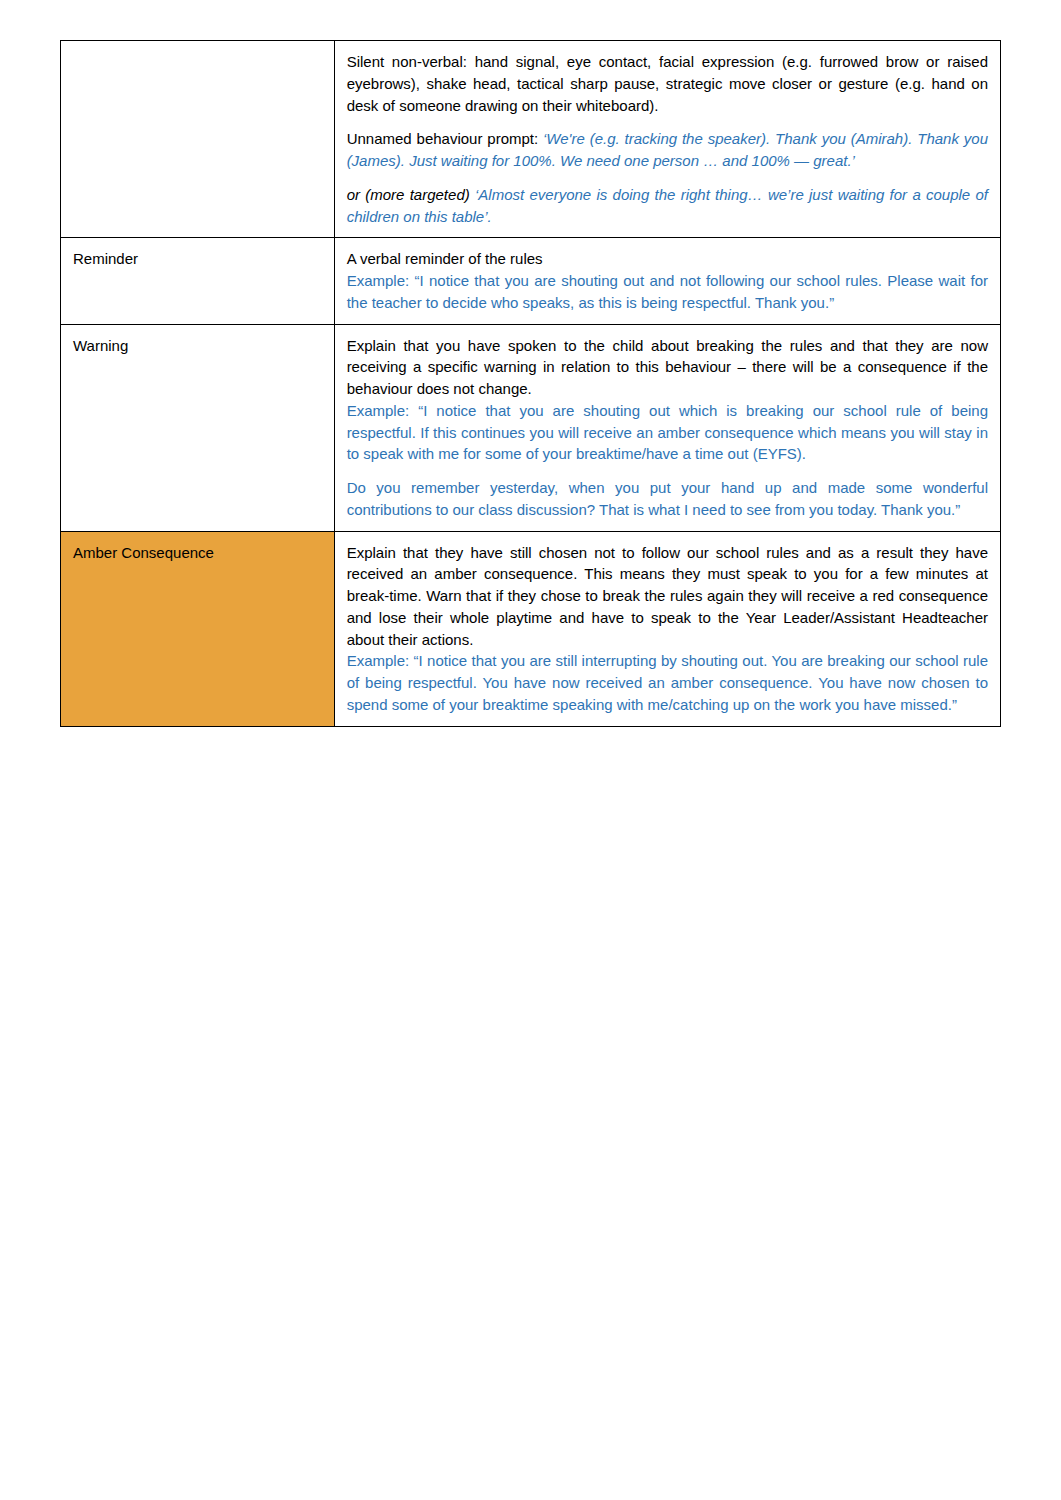| | Silent non-verbal: hand signal, eye contact, facial expression (e.g. furrowed brow or raised eyebrows), shake head, tactical sharp pause, strategic move closer or gesture (e.g. hand on desk of someone drawing on their whiteboard). Unnamed behaviour prompt: ‘We're (e.g. tracking the speaker). Thank you (Amirah). Thank you (James). Just waiting for 100%. We need one person … and 100% — great.’ or (more targeted) ‘Almost everyone is doing the right thing… we’re just waiting for a couple of children on this table’. |
| Reminder | A verbal reminder of the rules Example: “I notice that you are shouting out and not following our school rules. Please wait for the teacher to decide who speaks, as this is being respectful. Thank you.” |
| Warning | Explain that you have spoken to the child about breaking the rules and that they are now receiving a specific warning in relation to this behaviour – there will be a consequence if the behaviour does not change. Example: “I notice that you are shouting out which is breaking our school rule of being respectful. If this continues you will receive an amber consequence which means you will stay in to speak with me for some of your breaktime/have a time out (EYFS). Do you remember yesterday, when you put your hand up and made some wonderful contributions to our class discussion? That is what I need to see from you today. Thank you.” |
| Amber Consequence | Explain that they have still chosen not to follow our school rules and as a result they have received an amber consequence. This means they must speak to you for a few minutes at break-time. Warn that if they chose to break the rules again they will receive a red consequence and lose their whole playtime and have to speak to the Year Leader/Assistant Headteacher about their actions. Example: “I notice that you are still interrupting by shouting out. You are breaking our school rule of being respectful. You have now received an amber consequence. You have now chosen to spend some of your breaktime speaking with me/catching up on the work you have missed.” |